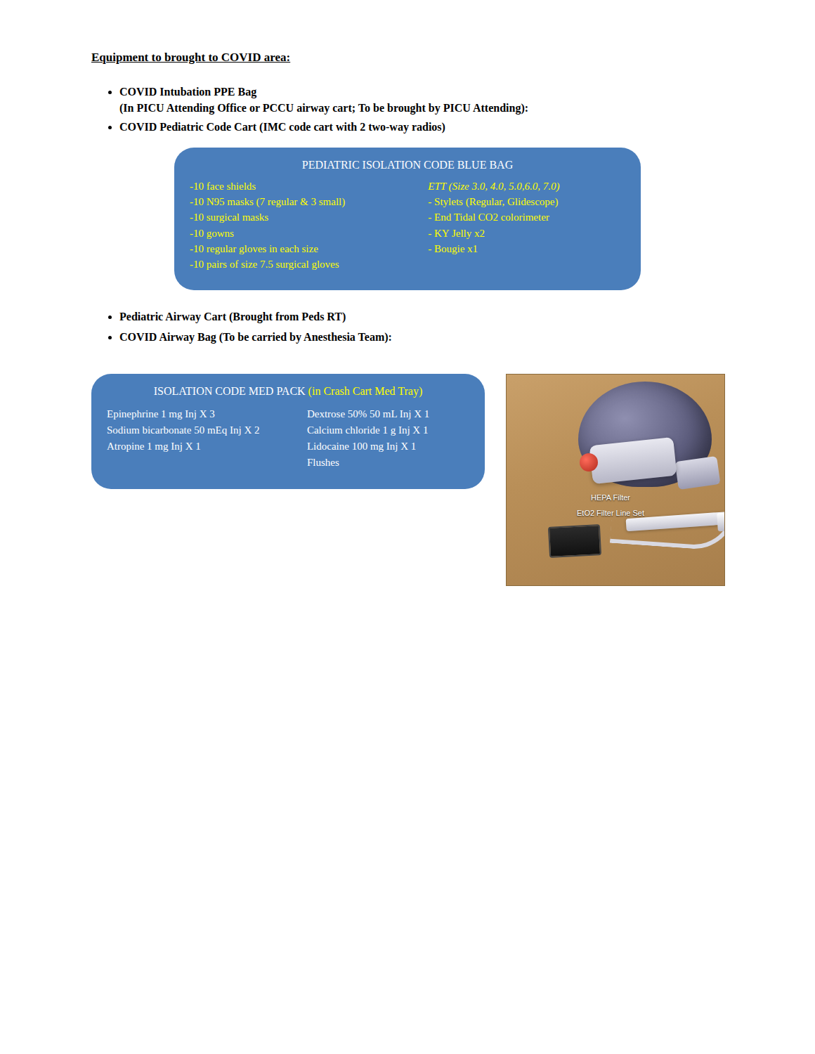Equipment to brought to COVID area:
COVID Intubation PPE Bag
(In PICU Attending Office or PCCU airway cart; To be brought by PICU Attending):
COVID Pediatric Code Cart (IMC code cart with 2 two-way radios)
PEDIATRIC ISOLATION CODE BLUE BAG
| -10 face shields | ETT (Size 3.0, 4.0, 5.0,6.0, 7.0) |
| -10 N95 masks (7 regular & 3 small) | - Stylets (Regular, Glidescope) |
| -10 surgical masks | - End Tidal CO2 colorimeter |
| -10 gowns | - KY Jelly x2 |
| -10 regular gloves in each size | - Bougie x1 |
| -10 pairs of size 7.5 surgical gloves | |
Pediatric Airway Cart (Brought from Peds RT)
COVID Airway Bag (To be carried by Anesthesia Team):
ISOLATION CODE MED PACK (in Crash Cart Med Tray)
| Epinephrine 1 mg Inj X 3 | Dextrose 50% 50 mL Inj X 1 |
| Sodium bicarbonate 50 mEq Inj X 2 | Calcium chloride 1 g Inj X 1 |
| Atropine 1 mg Inj X 1 | Lidocaine 100 mg Inj X 1 |
| | Flushes |
HEPA Filter
EtO2 Filter Line Set